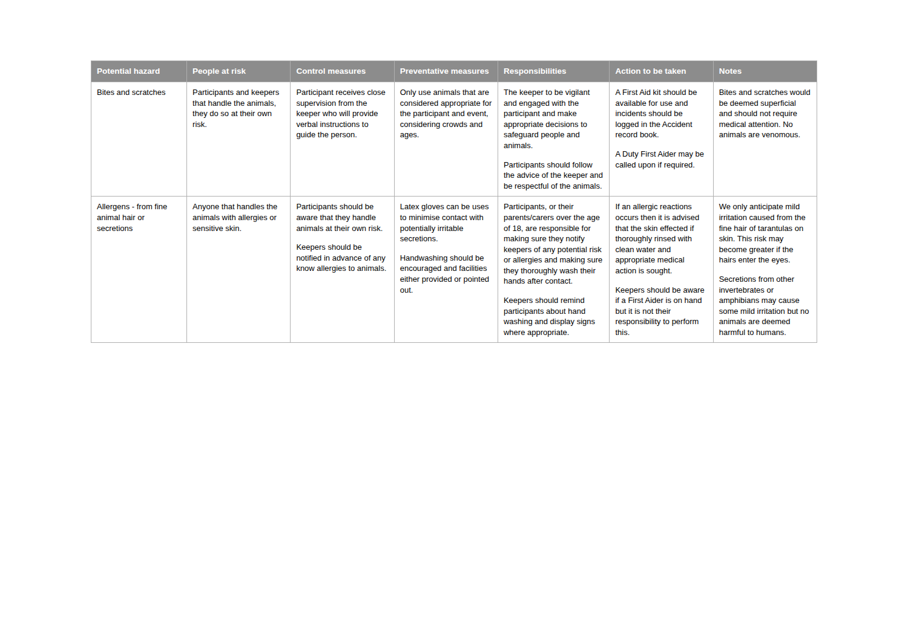| Potential hazard | People at risk | Control measures | Preventative measures | Responsibilities | Action to be taken | Notes |
| --- | --- | --- | --- | --- | --- | --- |
| Bites and scratches | Participants and keepers that handle the animals, they do so at their own risk. | Participant receives close supervision from the keeper who will provide verbal instructions to guide the person. | Only use animals that are considered appropriate for the participant and event, considering crowds and ages. | The keeper to be vigilant and engaged with the participant and make appropriate decisions to safeguard people and animals. Participants should follow the advice of the keeper and be respectful of the animals. | A First Aid kit should be available for use and incidents should be logged in the Accident record book. A Duty First Aider may be called upon if required. | Bites and scratches would be deemed superficial and should not require medical attention. No animals are venomous. |
| Allergens - from fine animal hair or secretions | Anyone that handles the animals with allergies or sensitive skin. | Participants should be aware that they handle animals at their own risk. Keepers should be notified in advance of any know allergies to animals. | Latex gloves can be uses to minimise contact with potentially irritable secretions. Handwashing should be encouraged and facilities either provided or pointed out. | Participants, or their parents/carers over the age of 18, are responsible for making sure they notify keepers of any potential risk or allergies and making sure they thoroughly wash their hands after contact. Keepers should remind participants about hand washing and display signs where appropriate. | If an allergic reactions occurs then it is advised that the skin effected if thoroughly rinsed with clean water and appropriate medical action is sought. Keepers should be aware if a First Aider is on hand but it is not their responsibility to perform this. | We only anticipate mild irritation caused from the fine hair of tarantulas on skin. This risk may become greater if the hairs enter the eyes. Secretions from other invertebrates or amphibians may cause some mild irritation but no animals are deemed harmful to humans. |